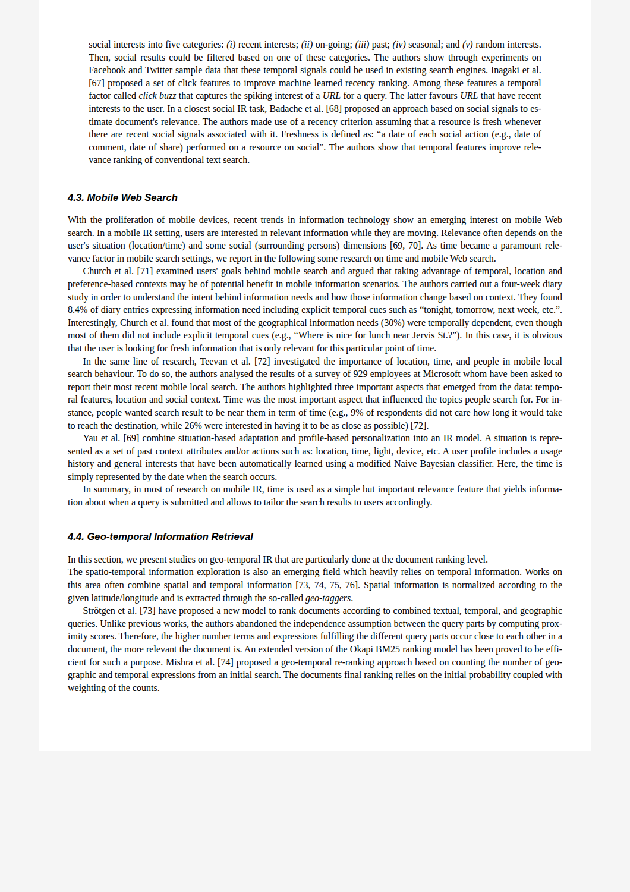social interests into five categories: (i) recent interests; (ii) on-going; (iii) past; (iv) seasonal; and (v) random interests. Then, social results could be filtered based on one of these categories. The authors show through experiments on Facebook and Twitter sample data that these temporal signals could be used in existing search engines. Inagaki et al. [67] proposed a set of click features to improve machine learned recency ranking. Among these features a temporal factor called click buzz that captures the spiking interest of a URL for a query. The latter favours URL that have recent interests to the user. In a closest social IR task, Badache et al. [68] proposed an approach based on social signals to estimate document's relevance. The authors made use of a recency criterion assuming that a resource is fresh whenever there are recent social signals associated with it. Freshness is defined as: “a date of each social action (e.g., date of comment, date of share) performed on a resource on social”. The authors show that temporal features improve relevance ranking of conventional text search.
4.3. Mobile Web Search
With the proliferation of mobile devices, recent trends in information technology show an emerging interest on mobile Web search. In a mobile IR setting, users are interested in relevant information while they are moving. Relevance often depends on the user's situation (location/time) and some social (surrounding persons) dimensions [69, 70]. As time became a paramount relevance factor in mobile search settings, we report in the following some research on time and mobile Web search.
Church et al. [71] examined users' goals behind mobile search and argued that taking advantage of temporal, location and preference-based contexts may be of potential benefit in mobile information scenarios. The authors carried out a four-week diary study in order to understand the intent behind information needs and how those information change based on context. They found 8.4% of diary entries expressing information need including explicit temporal cues such as “tonight, tomorrow, next week, etc.”. Interestingly, Church et al. found that most of the geographical information needs (30%) were temporally dependent, even though most of them did not include explicit temporal cues (e.g., “Where is nice for lunch near Jervis St.?”). In this case, it is obvious that the user is looking for fresh information that is only relevant for this particular point of time.
In the same line of research, Teevan et al. [72] investigated the importance of location, time, and people in mobile local search behaviour. To do so, the authors analysed the results of a survey of 929 employees at Microsoft whom have been asked to report their most recent mobile local search. The authors highlighted three important aspects that emerged from the data: temporal features, location and social context. Time was the most important aspect that influenced the topics people search for. For instance, people wanted search result to be near them in term of time (e.g., 9% of respondents did not care how long it would take to reach the destination, while 26% were interested in having it to be as close as possible) [72].
Yau et al. [69] combine situation-based adaptation and profile-based personalization into an IR model. A situation is represented as a set of past context attributes and/or actions such as: location, time, light, device, etc. A user profile includes a usage history and general interests that have been automatically learned using a modified Naive Bayesian classifier. Here, the time is simply represented by the date when the search occurs.
In summary, in most of research on mobile IR, time is used as a simple but important relevance feature that yields information about when a query is submitted and allows to tailor the search results to users accordingly.
4.4. Geo-temporal Information Retrieval
In this section, we present studies on geo-temporal IR that are particularly done at the document ranking level.
The spatio-temporal information exploration is also an emerging field which heavily relies on temporal information. Works on this area often combine spatial and temporal information [73, 74, 75, 76]. Spatial information is normalized according to the given latitude/longitude and is extracted through the so-called geo-taggers.
Strötgen et al. [73] have proposed a new model to rank documents according to combined textual, temporal, and geographic queries. Unlike previous works, the authors abandoned the independence assumption between the query parts by computing proximity scores. Therefore, the higher number terms and expressions fulfilling the different query parts occur close to each other in a document, the more relevant the document is. An extended version of the Okapi BM25 ranking model has been proved to be efficient for such a purpose. Mishra et al. [74] proposed a geo-temporal re-ranking approach based on counting the number of geographic and temporal expressions from an initial search. The documents final ranking relies on the initial probability coupled with weighting of the counts.